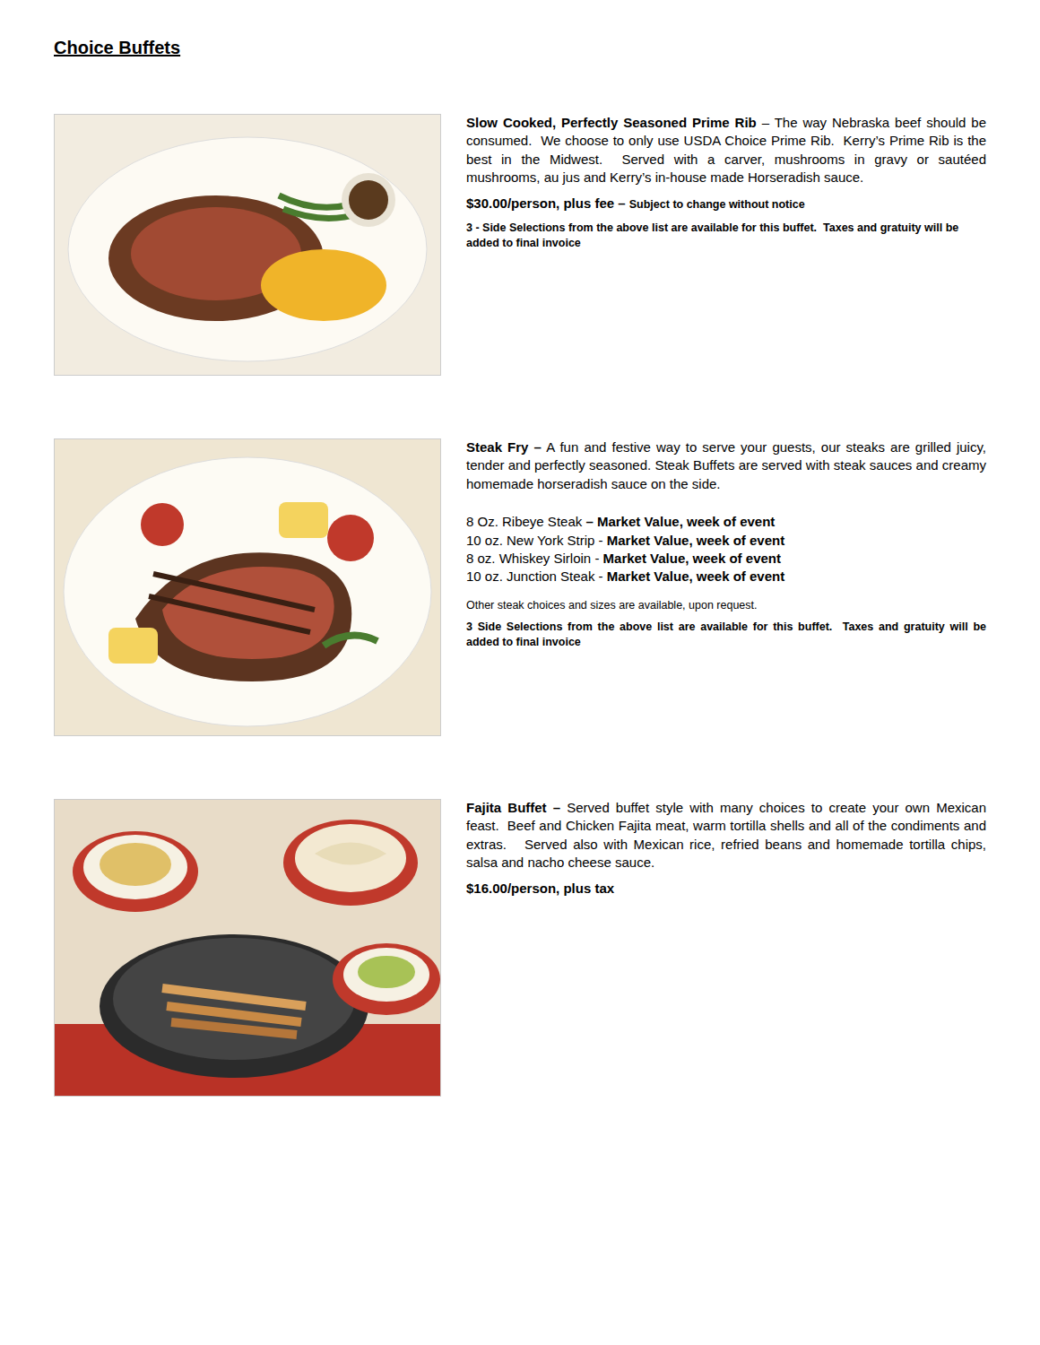Choice Buffets
Slow Cooked, Perfectly Seasoned Prime Rib – The way Nebraska beef should be consumed. We choose to only use USDA Choice Prime Rib. Kerry’s Prime Rib is the best in the Midwest. Served with a carver, mushrooms in gravy or sautéed mushrooms, au jus and Kerry’s in-house made Horseradish sauce.
$30.00/person, plus fee – Subject to change without notice
3 - Side Selections from the above list are available for this buffet. Taxes and gratuity will be added to final invoice
Steak Fry – A fun and festive way to serve your guests, our steaks are grilled juicy, tender and perfectly seasoned. Steak Buffets are served with steak sauces and creamy homemade horseradish sauce on the side.
8 Oz. Ribeye Steak – Market Value, week of event
10 oz. New York Strip - Market Value, week of event
8 oz. Whiskey Sirloin - Market Value, week of event
10 oz. Junction Steak - Market Value, week of event
Other steak choices and sizes are available, upon request.
3 Side Selections from the above list are available for this buffet. Taxes and gratuity will be added to final invoice
Fajita Buffet – Served buffet style with many choices to create your own Mexican feast. Beef and Chicken Fajita meat, warm tortilla shells and all of the condiments and extras. Served also with Mexican rice, refried beans and homemade tortilla chips, salsa and nacho cheese sauce.
$16.00/person, plus tax